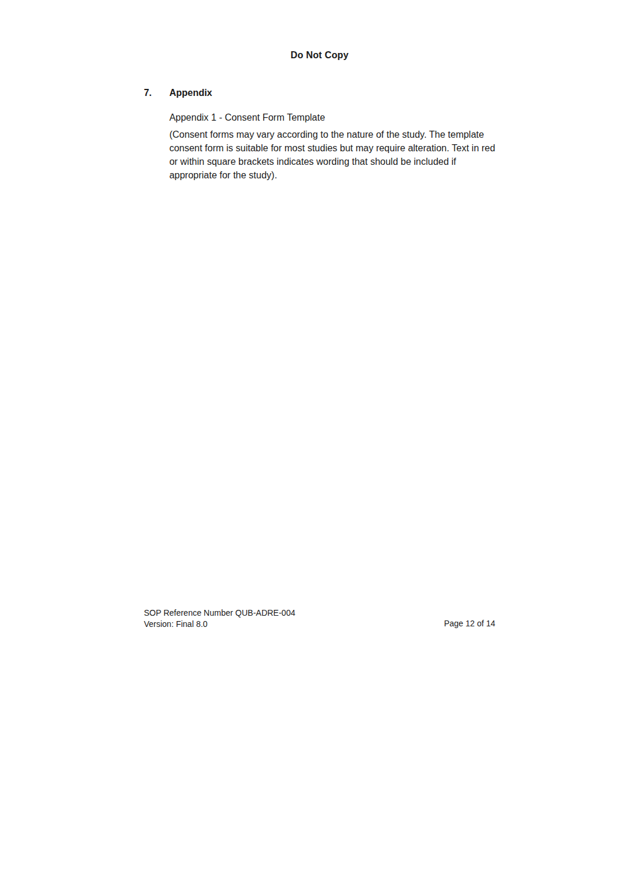Do Not Copy
7. Appendix
Appendix 1 - Consent Form Template
(Consent forms may vary according to the nature of the study. The template consent form is suitable for most studies but may require alteration. Text in red or within square brackets indicates wording that should be included if appropriate for the study).
SOP Reference Number QUB-ADRE-004
Version: Final 8.0
Page 12 of 14